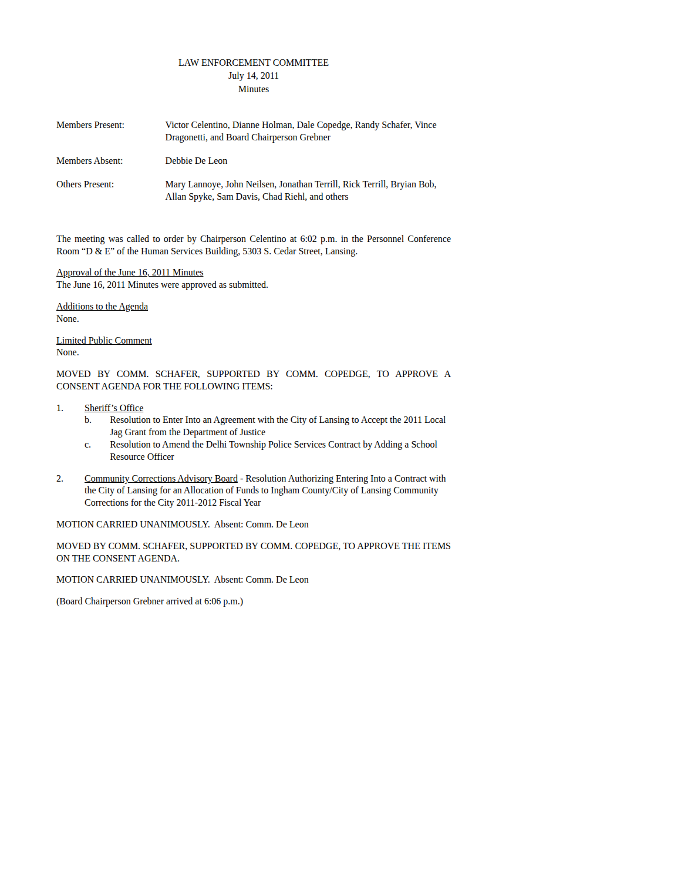LAW ENFORCEMENT COMMITTEE
July 14, 2011
Minutes
| Members Present: | Victor Celentino, Dianne Holman, Dale Copedge, Randy Schafer, Vince Dragonetti, and Board Chairperson Grebner |
| Members Absent: | Debbie De Leon |
| Others Present: | Mary Lannoye, John Neilsen, Jonathan Terrill, Rick Terrill, Bryian Bob, Allan Spyke, Sam Davis, Chad Riehl, and others |
The meeting was called to order by Chairperson Celentino at 6:02 p.m. in the Personnel Conference Room “D & E” of the Human Services Building, 5303 S. Cedar Street, Lansing.
Approval of the June 16, 2011 Minutes
The June 16, 2011 Minutes were approved as submitted.
Additions to the Agenda
None.
Limited Public Comment
None.
MOVED BY COMM. SCHAFER, SUPPORTED BY COMM. COPEDGE, TO APPROVE A CONSENT AGENDA FOR THE FOLLOWING ITEMS:
| 1. | Sheriff’s Office |
| | b. | Resolution to Enter Into an Agreement with the City of Lansing to Accept the 2011 Local Jag Grant from the Department of Justice |
| | c. | Resolution to Amend the Delhi Township Police Services Contract by Adding a School Resource Officer |
| 2. | Community Corrections Advisory Board - Resolution Authorizing Entering Into a Contract with the City of Lansing for an Allocation of Funds to Ingham County/City of Lansing Community Corrections for the City 2011-2012 Fiscal Year |
MOTION CARRIED UNANIMOUSLY. Absent: Comm. De Leon
MOVED BY COMM. SCHAFER, SUPPORTED BY COMM. COPEDGE, TO APPROVE THE ITEMS ON THE CONSENT AGENDA.
MOTION CARRIED UNANIMOUSLY. Absent: Comm. De Leon
(Board Chairperson Grebner arrived at 6:06 p.m.)